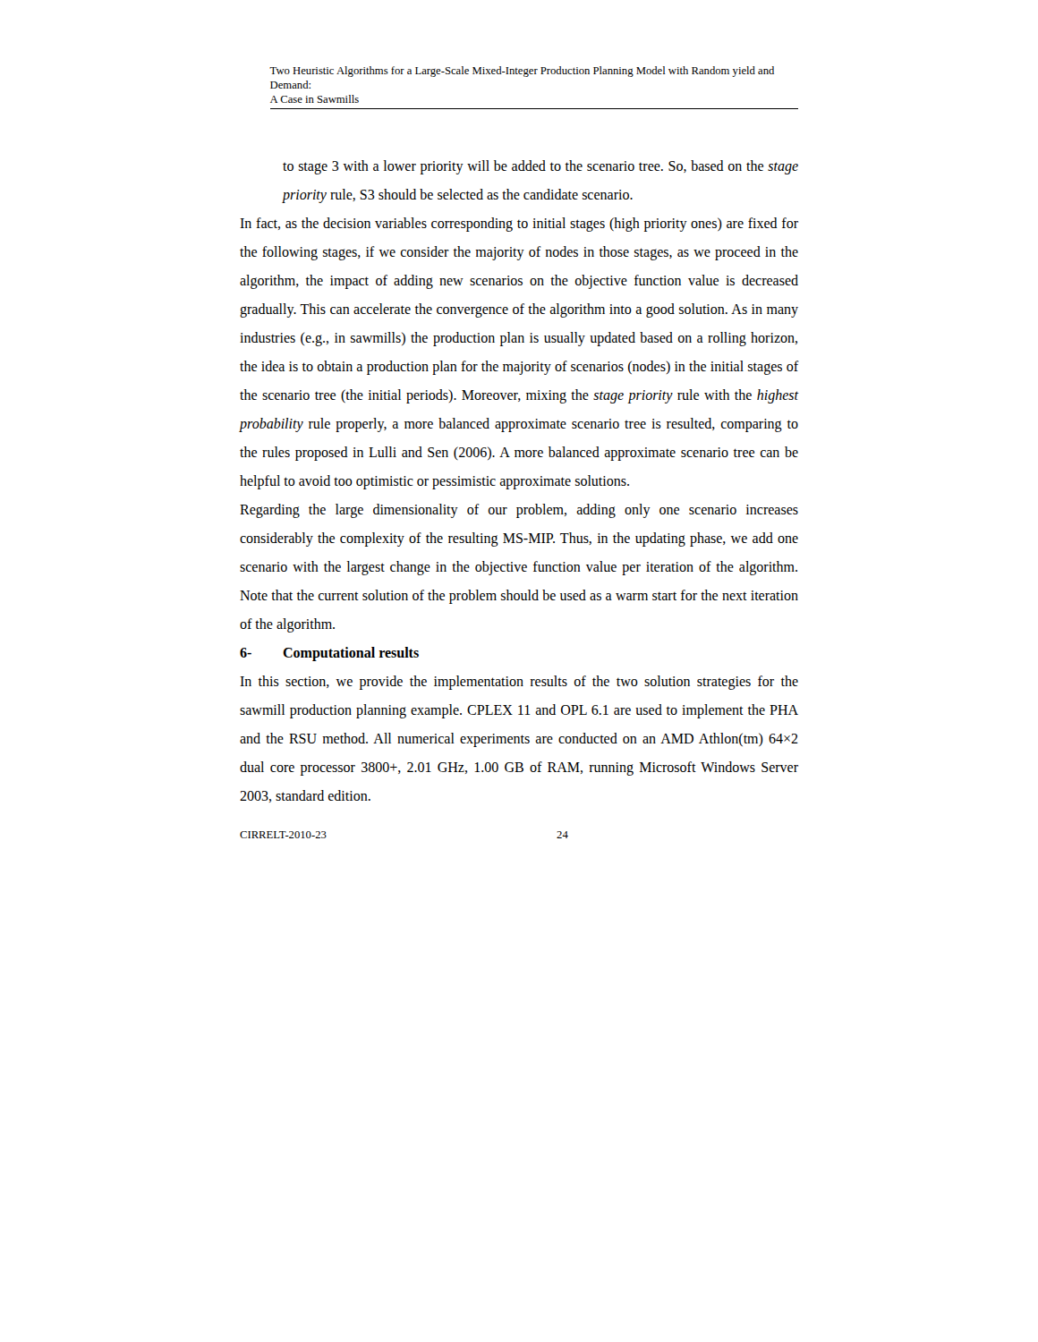Two Heuristic Algorithms for a Large-Scale Mixed-Integer Production Planning Model with Random yield and Demand: A Case in Sawmills
to stage 3 with a lower priority will be added to the scenario tree. So, based on the stage priority rule, S3 should be selected as the candidate scenario.
In fact, as the decision variables corresponding to initial stages (high priority ones) are fixed for the following stages, if we consider the majority of nodes in those stages, as we proceed in the algorithm, the impact of adding new scenarios on the objective function value is decreased gradually. This can accelerate the convergence of the algorithm into a good solution. As in many industries (e.g., in sawmills) the production plan is usually updated based on a rolling horizon, the idea is to obtain a production plan for the majority of scenarios (nodes) in the initial stages of the scenario tree (the initial periods). Moreover, mixing the stage priority rule with the highest probability rule properly, a more balanced approximate scenario tree is resulted, comparing to the rules proposed in Lulli and Sen (2006). A more balanced approximate scenario tree can be helpful to avoid too optimistic or pessimistic approximate solutions.
Regarding the large dimensionality of our problem, adding only one scenario increases considerably the complexity of the resulting MS-MIP. Thus, in the updating phase, we add one scenario with the largest change in the objective function value per iteration of the algorithm. Note that the current solution of the problem should be used as a warm start for the next iteration of the algorithm.
6-Computational results
In this section, we provide the implementation results of the two solution strategies for the sawmill production planning example. CPLEX 11 and OPL 6.1 are used to implement the PHA and the RSU method. All numerical experiments are conducted on an AMD Athlon(tm) 64×2 dual core processor 3800+, 2.01 GHz, 1.00 GB of RAM, running Microsoft Windows Server 2003, standard edition.
CIRRELT-2010-23
24